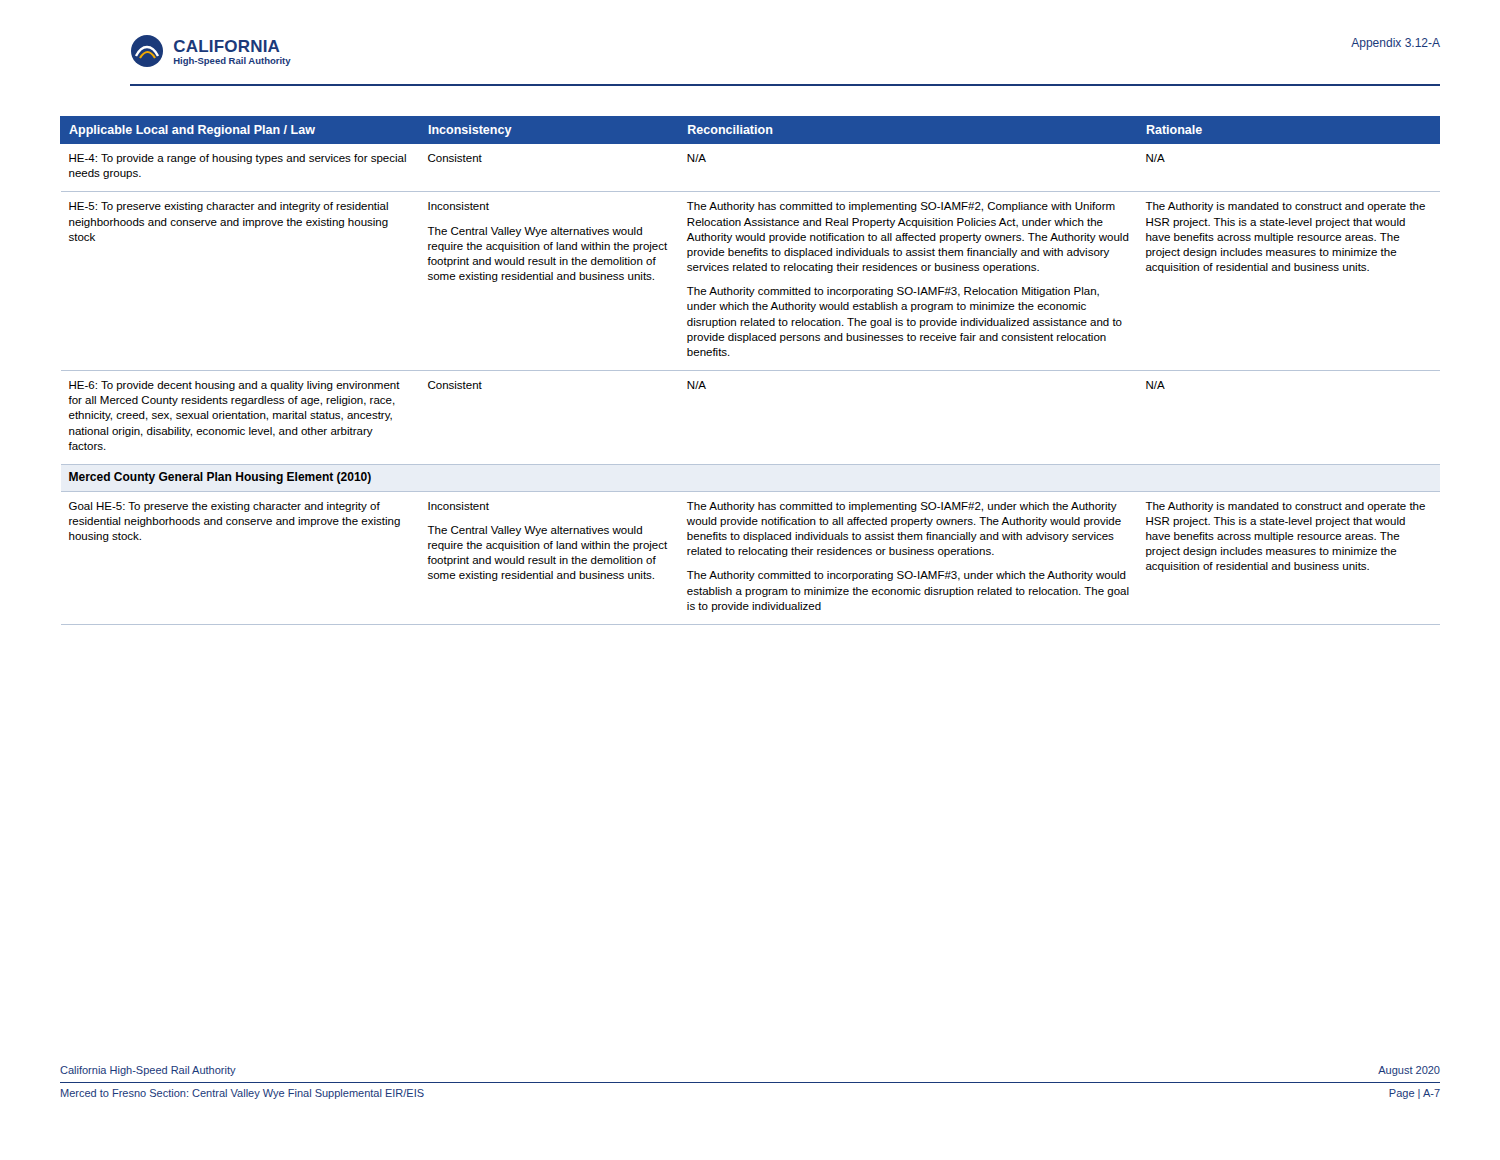CALIFORNIA
High-Speed Rail Authority
Appendix 3.12-A
| Applicable Local and Regional Plan / Law | Inconsistency | Reconciliation | Rationale |
| --- | --- | --- | --- |
| HE-4: To provide a range of housing types and services for special needs groups. | Consistent | N/A | N/A |
| HE-5: To preserve existing character and integrity of residential neighborhoods and conserve and improve the existing housing stock | Inconsistent The Central Valley Wye alternatives would require the acquisition of land within the project footprint and would result in the demolition of some existing residential and business units. | The Authority has committed to implementing SO-IAMF#2, Compliance with Uniform Relocation Assistance and Real Property Acquisition Policies Act, under which the Authority would provide notification to all affected property owners. The Authority would provide benefits to displaced individuals to assist them financially and with advisory services related to relocating their residences or business operations. The Authority committed to incorporating SO-IAMF#3, Relocation Mitigation Plan, under which the Authority would establish a program to minimize the economic disruption related to relocation. The goal is to provide individualized assistance and to provide displaced persons and businesses to receive fair and consistent relocation benefits. | The Authority is mandated to construct and operate the HSR project. This is a state-level project that would have benefits across multiple resource areas. The project design includes measures to minimize the acquisition of residential and business units. |
| HE-6: To provide decent housing and a quality living environment for all Merced County residents regardless of age, religion, race, ethnicity, creed, sex, sexual orientation, marital status, ancestry, national origin, disability, economic level, and other arbitrary factors. | Consistent | N/A | N/A |
| Merced County General Plan Housing Element (2010) |
| Goal HE-5: To preserve the existing character and integrity of residential neighborhoods and conserve and improve the existing housing stock. | Inconsistent The Central Valley Wye alternatives would require the acquisition of land within the project footprint and would result in the demolition of some existing residential and business units. | The Authority has committed to implementing SO-IAMF#2, under which the Authority would provide notification to all affected property owners. The Authority would provide benefits to displaced individuals to assist them financially and with advisory services related to relocating their residences or business operations. The Authority committed to incorporating SO-IAMF#3, under which the Authority would establish a program to minimize the economic disruption related to relocation. The goal is to provide individualized | The Authority is mandated to construct and operate the HSR project. This is a state-level project that would have benefits across multiple resource areas. The project design includes measures to minimize the acquisition of residential and business units. |
California High-Speed Rail Authority
August 2020
Merced to Fresno Section: Central Valley Wye Final Supplemental EIR/EIS
Page | A-7